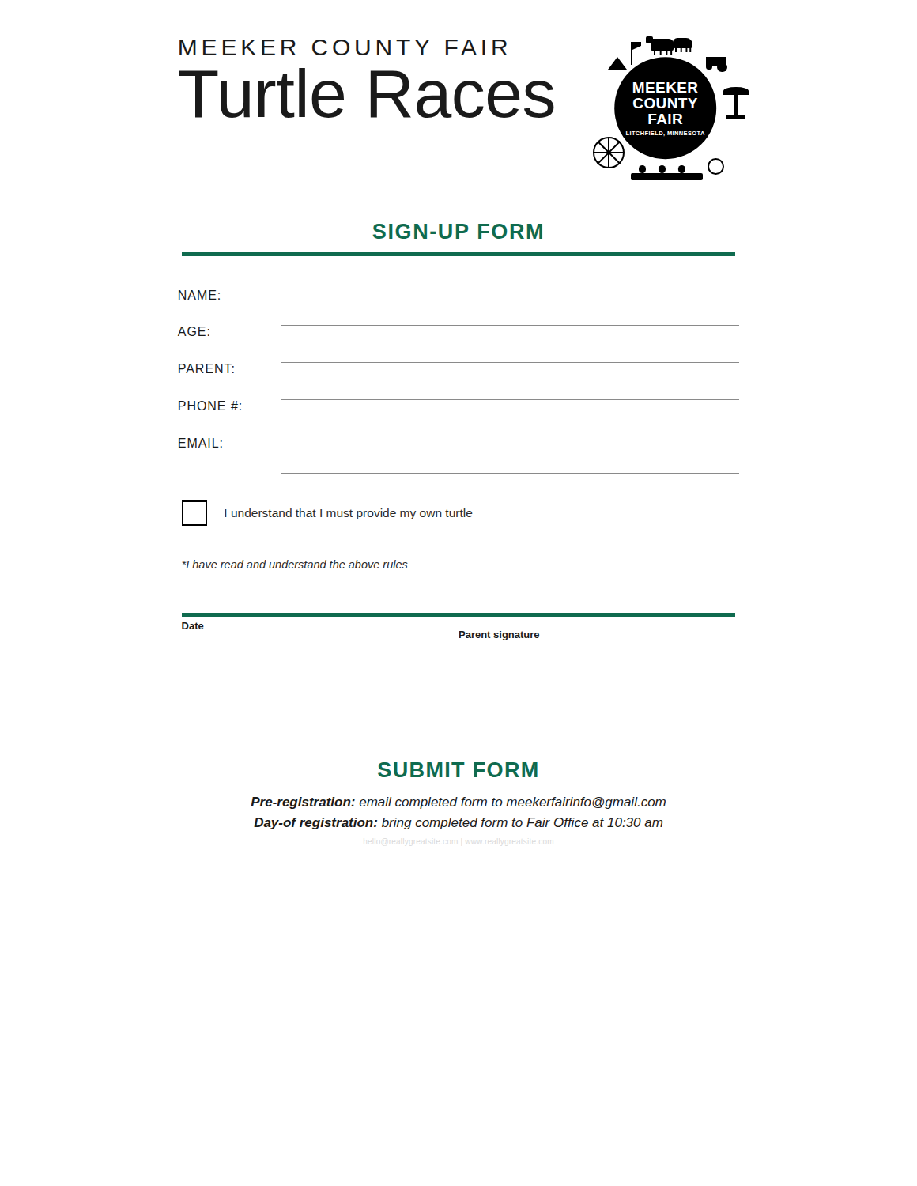Meeker County Fair
Turtle Races
MEEKER COUNTY FAIR LITCHFIELD, MINNESOTA
SIGN-UP FORM
| NAME: | | |
| AGE: | | |
| PARENT: | | |
| PHONE #: | | |
| EMAIL: | | |
I understand that I must provide my own turtle
*I have read and understand the above rules
Date
Parent signature
SUBMIT FORM
Pre-registration: email completed form to meekerfairinfo@gmail.com
Day-of registration: bring completed form to Fair Office at 10:30 am
hello@reallygreatsite.com | www.reallygreatsite.com